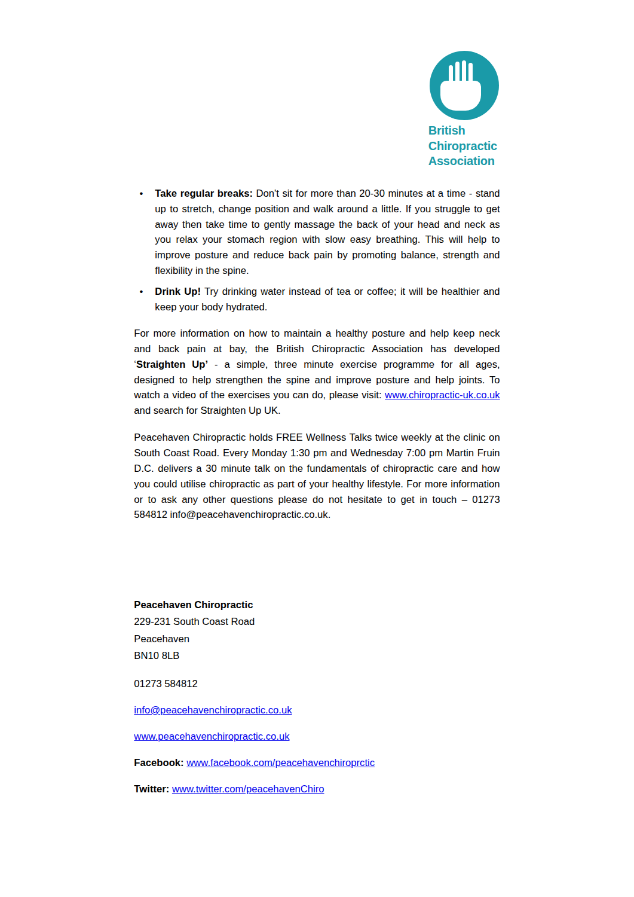C British
Chiropractic
Association
Take regular breaks: Don't sit for more than 20-30 minutes at a time - stand up to stretch, change position and walk around a little. If you struggle to get away then take time to gently massage the back of your head and neck as you relax your stomach region with slow easy breathing. This will help to improve posture and reduce back pain by promoting balance, strength and flexibility in the spine.
Drink Up! Try drinking water instead of tea or coffee; it will be healthier and keep your body hydrated.
For more information on how to maintain a healthy posture and help keep neck and back pain at bay, the British Chiropractic Association has developed ‘Straighten Up’ - a simple, three minute exercise programme for all ages, designed to help strengthen the spine and improve posture and help joints. To watch a video of the exercises you can do, please visit: www.chiropractic-uk.co.uk and search for Straighten Up UK.
Peacehaven Chiropractic holds FREE Wellness Talks twice weekly at the clinic on South Coast Road. Every Monday 1:30 pm and Wednesday 7:00 pm Martin Fruin D.C. delivers a 30 minute talk on the fundamentals of chiropractic care and how you could utilise chiropractic as part of your healthy lifestyle. For more information or to ask any other questions please do not hesitate to get in touch – 01273 584812 info@peacehavenchiropractic.co.uk.
Peacehaven Chiropractic
229-231 South Coast Road
Peacehaven
BN10 8LB
01273 584812
info@peacehavenchiropractic.co.uk
www.peacehavenchiropractic.co.uk
Facebook: www.facebook.com/peacehavenchiroprctic
Twitter: www.twitter.com/peacehavenChiro